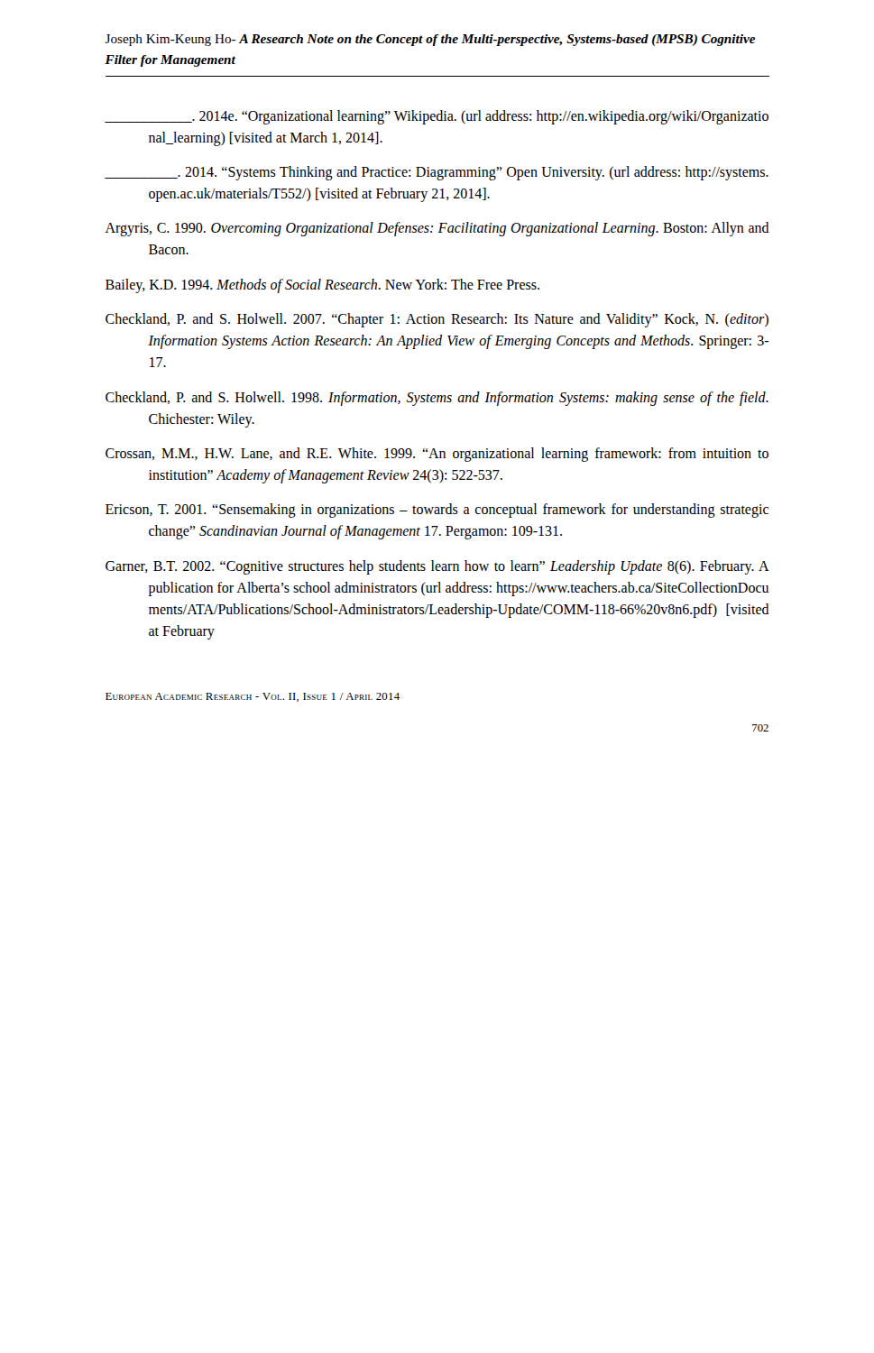Joseph Kim-Keung Ho- A Research Note on the Concept of the Multi-perspective, Systems-based (MPSB) Cognitive Filter for Management
____________. 2014e. “Organizational learning” Wikipedia. (url address: http://en.wikipedia.org/wiki/Organizational_learning) [visited at March 1, 2014].
__________. 2014. “Systems Thinking and Practice: Diagramming” Open University. (url address: http://systems.open.ac.uk/materials/T552/) [visited at February 21, 2014].
Argyris, C. 1990. Overcoming Organizational Defenses: Facilitating Organizational Learning. Boston: Allyn and Bacon.
Bailey, K.D. 1994. Methods of Social Research. New York: The Free Press.
Checkland, P. and S. Holwell. 2007. “Chapter 1: Action Research: Its Nature and Validity” Kock, N. (editor) Information Systems Action Research: An Applied View of Emerging Concepts and Methods. Springer: 3-17.
Checkland, P. and S. Holwell. 1998. Information, Systems and Information Systems: making sense of the field. Chichester: Wiley.
Crossan, M.M., H.W. Lane, and R.E. White. 1999. “An organizational learning framework: from intuition to institution” Academy of Management Review 24(3): 522-537.
Ericson, T. 2001. “Sensemaking in organizations – towards a conceptual framework for understanding strategic change” Scandinavian Journal of Management 17. Pergamon: 109-131.
Garner, B.T. 2002. “Cognitive structures help students learn how to learn” Leadership Update 8(6). February. A publication for Alberta’s school administrators (url address: https://www.teachers.ab.ca/SiteCollectionDocuments/ATA/Publications/School-Administrators/Leadership-Update/COMM-118-66%20v8n6.pdf) [visited at February
European Academic Research - Vol. II, Issue 1 / April 2014
702